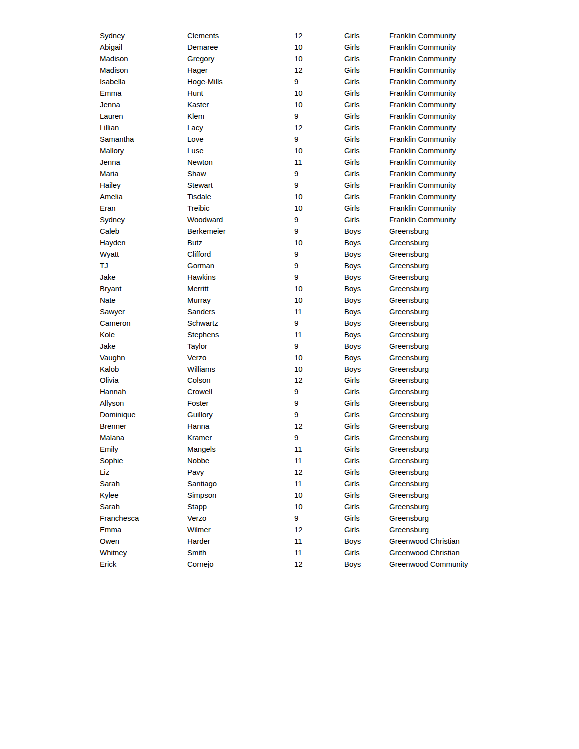| Sydney | Clements | 12 | Girls | Franklin Community |
| Abigail | Demaree | 10 | Girls | Franklin Community |
| Madison | Gregory | 10 | Girls | Franklin Community |
| Madison | Hager | 12 | Girls | Franklin Community |
| Isabella | Hoge-Mills | 9 | Girls | Franklin Community |
| Emma | Hunt | 10 | Girls | Franklin Community |
| Jenna | Kaster | 10 | Girls | Franklin Community |
| Lauren | Klem | 9 | Girls | Franklin Community |
| Lillian | Lacy | 12 | Girls | Franklin Community |
| Samantha | Love | 9 | Girls | Franklin Community |
| Mallory | Luse | 10 | Girls | Franklin Community |
| Jenna | Newton | 11 | Girls | Franklin Community |
| Maria | Shaw | 9 | Girls | Franklin Community |
| Hailey | Stewart | 9 | Girls | Franklin Community |
| Amelia | Tisdale | 10 | Girls | Franklin Community |
| Eran | Treibic | 10 | Girls | Franklin Community |
| Sydney | Woodward | 9 | Girls | Franklin Community |
| Caleb | Berkemeier | 9 | Boys | Greensburg |
| Hayden | Butz | 10 | Boys | Greensburg |
| Wyatt | Clifford | 9 | Boys | Greensburg |
| TJ | Gorman | 9 | Boys | Greensburg |
| Jake | Hawkins | 9 | Boys | Greensburg |
| Bryant | Merritt | 10 | Boys | Greensburg |
| Nate | Murray | 10 | Boys | Greensburg |
| Sawyer | Sanders | 11 | Boys | Greensburg |
| Cameron | Schwartz | 9 | Boys | Greensburg |
| Kole | Stephens | 11 | Boys | Greensburg |
| Jake | Taylor | 9 | Boys | Greensburg |
| Vaughn | Verzo | 10 | Boys | Greensburg |
| Kalob | Williams | 10 | Boys | Greensburg |
| Olivia | Colson | 12 | Girls | Greensburg |
| Hannah | Crowell | 9 | Girls | Greensburg |
| Allyson | Foster | 9 | Girls | Greensburg |
| Dominique | Guillory | 9 | Girls | Greensburg |
| Brenner | Hanna | 12 | Girls | Greensburg |
| Malana | Kramer | 9 | Girls | Greensburg |
| Emily | Mangels | 11 | Girls | Greensburg |
| Sophie | Nobbe | 11 | Girls | Greensburg |
| Liz | Pavy | 12 | Girls | Greensburg |
| Sarah | Santiago | 11 | Girls | Greensburg |
| Kylee | Simpson | 10 | Girls | Greensburg |
| Sarah | Stapp | 10 | Girls | Greensburg |
| Franchesca | Verzo | 9 | Girls | Greensburg |
| Emma | Wilmer | 12 | Girls | Greensburg |
| Owen | Harder | 11 | Boys | Greenwood Christian |
| Whitney | Smith | 11 | Girls | Greenwood Christian |
| Erick | Cornejo | 12 | Boys | Greenwood Community |